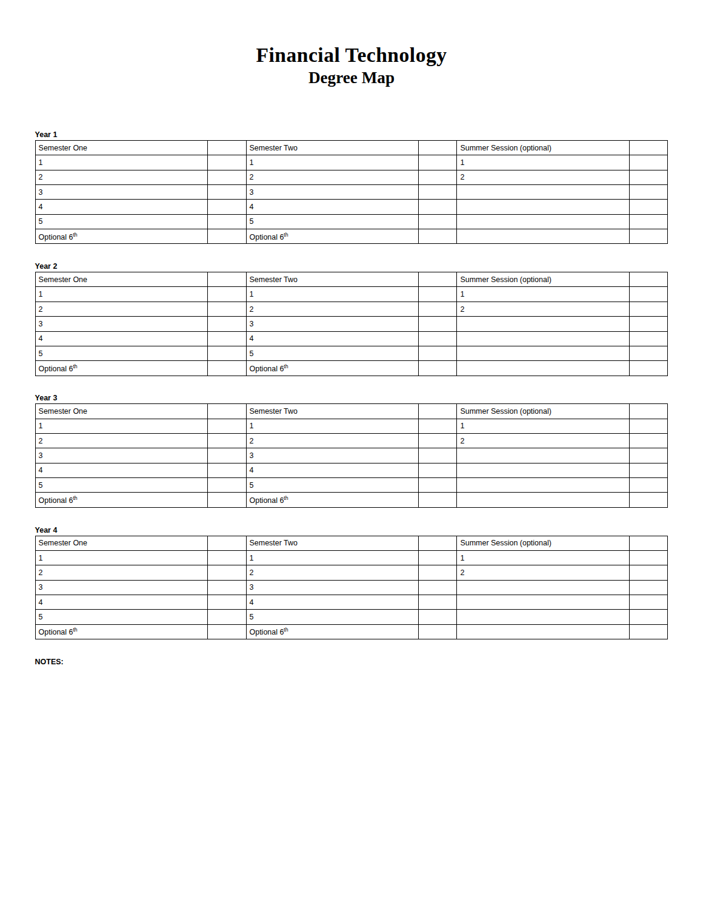Financial Technology
Degree Map
Year 1
| Semester One | | Semester Two | | Summer Session (optional) | |
| 1 | | 1 | | 1 | |
| 2 | | 2 | | 2 | |
| 3 | | 3 | | | |
| 4 | | 4 | | | |
| 5 | | 5 | | | |
| Optional 6 th | | Optional 6 th | | | |
Year 2
| Semester One | | Semester Two | | Summer Session (optional) | |
| 1 | | 1 | | 1 | |
| 2 | | 2 | | 2 | |
| 3 | | 3 | | | |
| 4 | | 4 | | | |
| 5 | | 5 | | | |
| Optional 6 th | | Optional 6 th | | | |
Year 3
| Semester One | | Semester Two | | Summer Session (optional) | |
| 1 | | 1 | | 1 | |
| 2 | | 2 | | 2 | |
| 3 | | 3 | | | |
| 4 | | 4 | | | |
| 5 | | 5 | | | |
| Optional 6 th | | Optional 6 th | | | |
Year 4
| Semester One | | Semester Two | | Summer Session (optional) | |
| 1 | | 1 | | 1 | |
| 2 | | 2 | | 2 | |
| 3 | | 3 | | | |
| 4 | | 4 | | | |
| 5 | | 5 | | | |
| Optional 6 th | | Optional 6 th | | | |
NOTES: